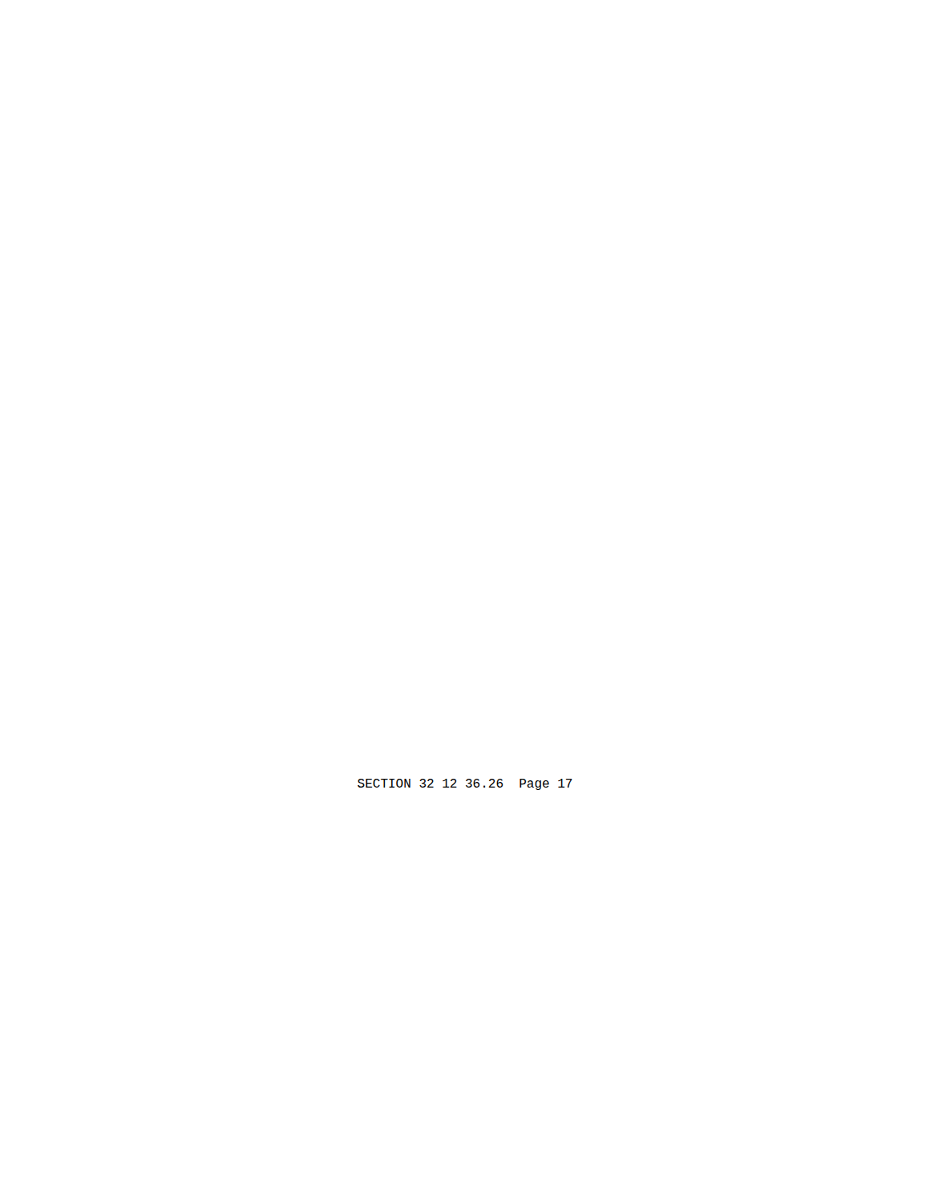SECTION 32 12 36.26 Page 17